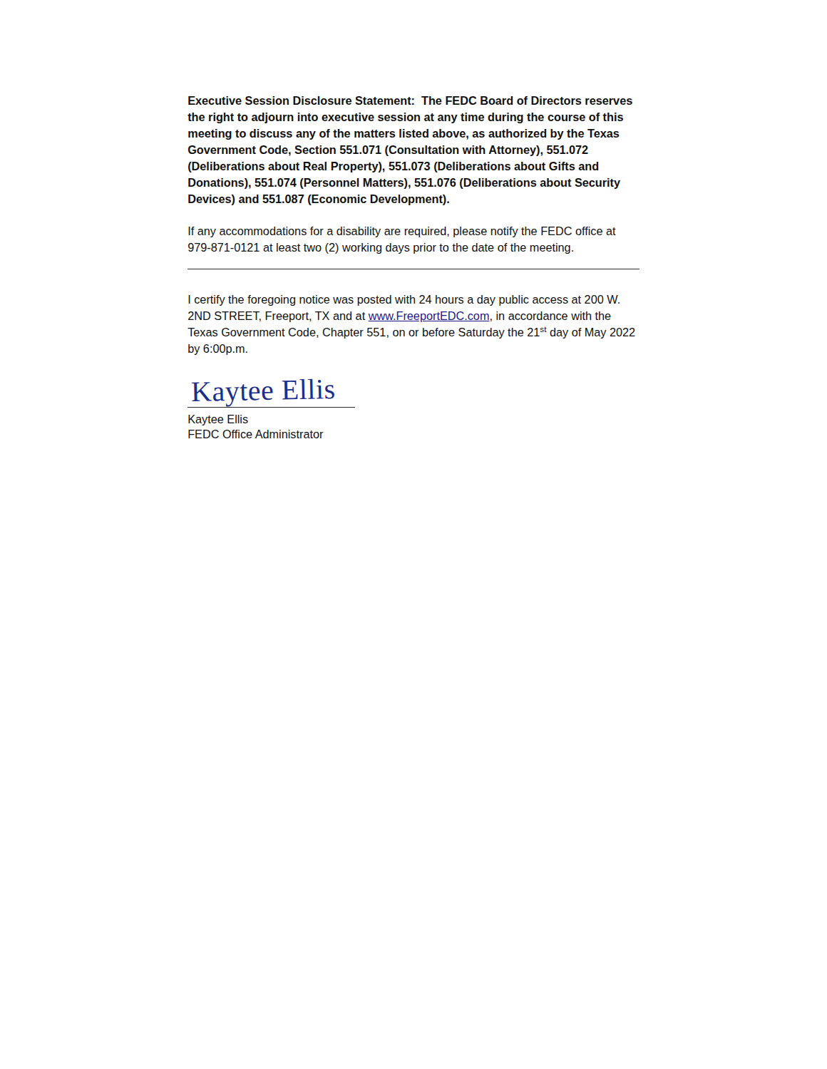Executive Session Disclosure Statement: The FEDC Board of Directors reserves the right to adjourn into executive session at any time during the course of this meeting to discuss any of the matters listed above, as authorized by the Texas Government Code, Section 551.071 (Consultation with Attorney), 551.072 (Deliberations about Real Property), 551.073 (Deliberations about Gifts and Donations), 551.074 (Personnel Matters), 551.076 (Deliberations about Security Devices) and 551.087 (Economic Development).
If any accommodations for a disability are required, please notify the FEDC office at 979-871-0121 at least two (2) working days prior to the date of the meeting.
I certify the foregoing notice was posted with 24 hours a day public access at 200 W. 2ND STREET, Freeport, TX and at www.FreeportEDC.com, in accordance with the Texas Government Code, Chapter 551, on or before Saturday the 21st day of May 2022 by 6:00p.m.
Kaytee Ellis
Kaytee Ellis
FEDC Office Administrator